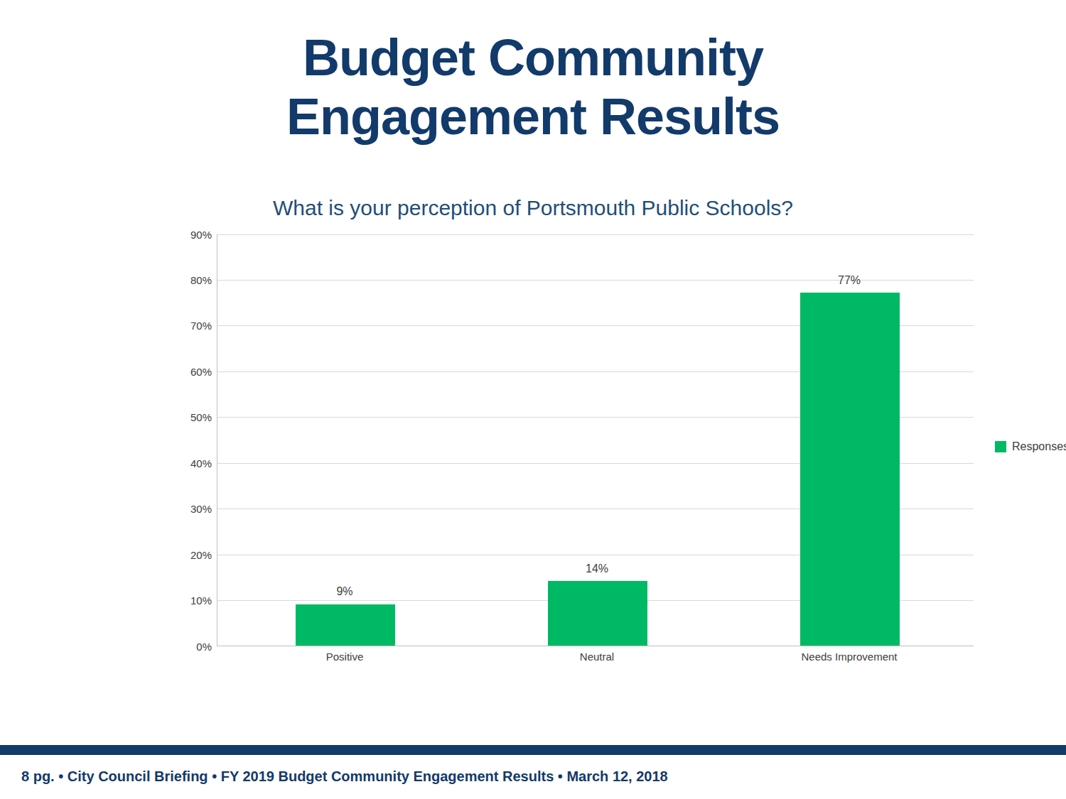Budget Community
Engagement Results
What is your perception of Portsmouth Public Schools?
0%
10%
20%
30%
40%
50%
60%
70%
80%
90%
9%
14%
77%
Positive
Neutral
Needs Improvement
Responses
8 pg. • City Council Briefing • FY 2019 Budget Community Engagement Results • March 12, 2018